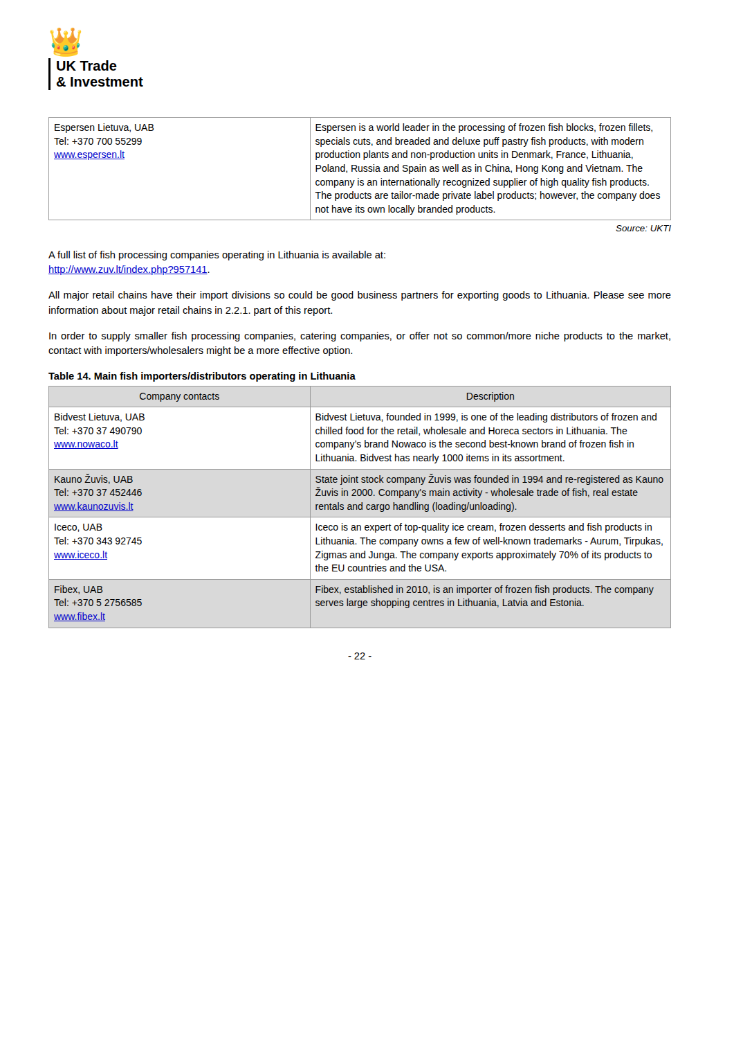👑
UK Trade
& Investment
| Espersen Lietuva, UAB Tel: +370 700 55299 www.espersen.lt | Espersen is a world leader in the processing of frozen fish blocks, frozen fillets, specials cuts, and breaded and deluxe puff pastry fish products, with modern production plants and non-production units in Denmark, France, Lithuania, Poland, Russia and Spain as well as in China, Hong Kong and Vietnam. The company is an internationally recognized supplier of high quality fish products. The products are tailor-made private label products; however, the company does not have its own locally branded products. |
Source: UKTI
A full list of fish processing companies operating in Lithuania is available at:
http://www.zuv.lt/index.php?957141.
All major retail chains have their import divisions so could be good business partners for exporting goods to Lithuania. Please see more information about major retail chains in 2.2.1. part of this report.
In order to supply smaller fish processing companies, catering companies, or offer not so common/more niche products to the market, contact with importers/wholesalers might be a more effective option.
Table 14. Main fish importers/distributors operating in Lithuania
| Company contacts | Description |
| --- | --- |
| Bidvest Lietuva, UAB Tel: +370 37 490790 www.nowaco.lt | Bidvest Lietuva, founded in 1999, is one of the leading distributors of frozen and chilled food for the retail, wholesale and Horeca sectors in Lithuania. The company’s brand Nowaco is the second best-known brand of frozen fish in Lithuania. Bidvest has nearly 1000 items in its assortment. |
| Kauno Žuvis, UAB Tel: +370 37 452446 www.kaunozuvis.lt | State joint stock company Žuvis was founded in 1994 and re-registered as Kauno Žuvis in 2000. Company's main activity - wholesale trade of fish, real estate rentals and cargo handling (loading/unloading). |
| Iceco, UAB Tel: +370 343 92745 www.iceco.lt | Iceco is an expert of top-quality ice cream, frozen desserts and fish products in Lithuania. The company owns a few of well-known trademarks - Aurum, Tirpukas, Zigmas and Junga. The company exports approximately 70% of its products to the EU countries and the USA. |
| Fibex, UAB Tel: +370 5 2756585 www.fibex.lt | Fibex, established in 2010, is an importer of frozen fish products. The company serves large shopping centres in Lithuania, Latvia and Estonia. |
- 22 -